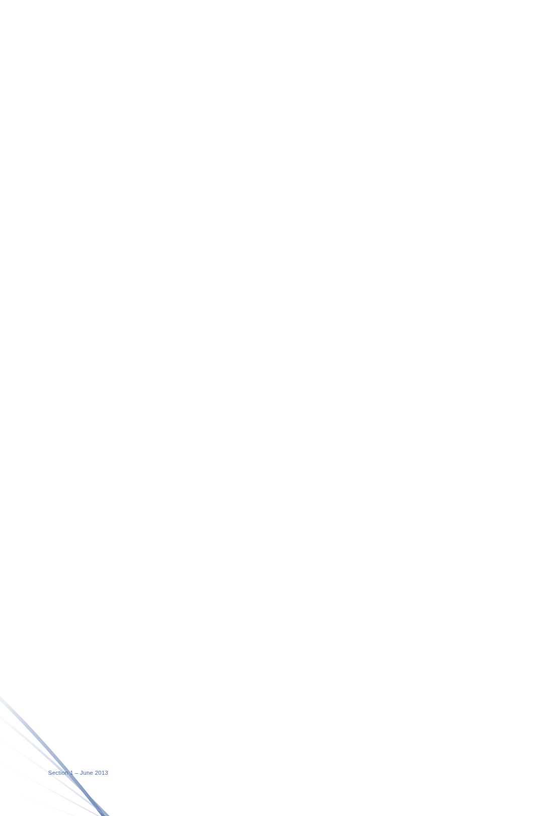Section 1 – June 2013